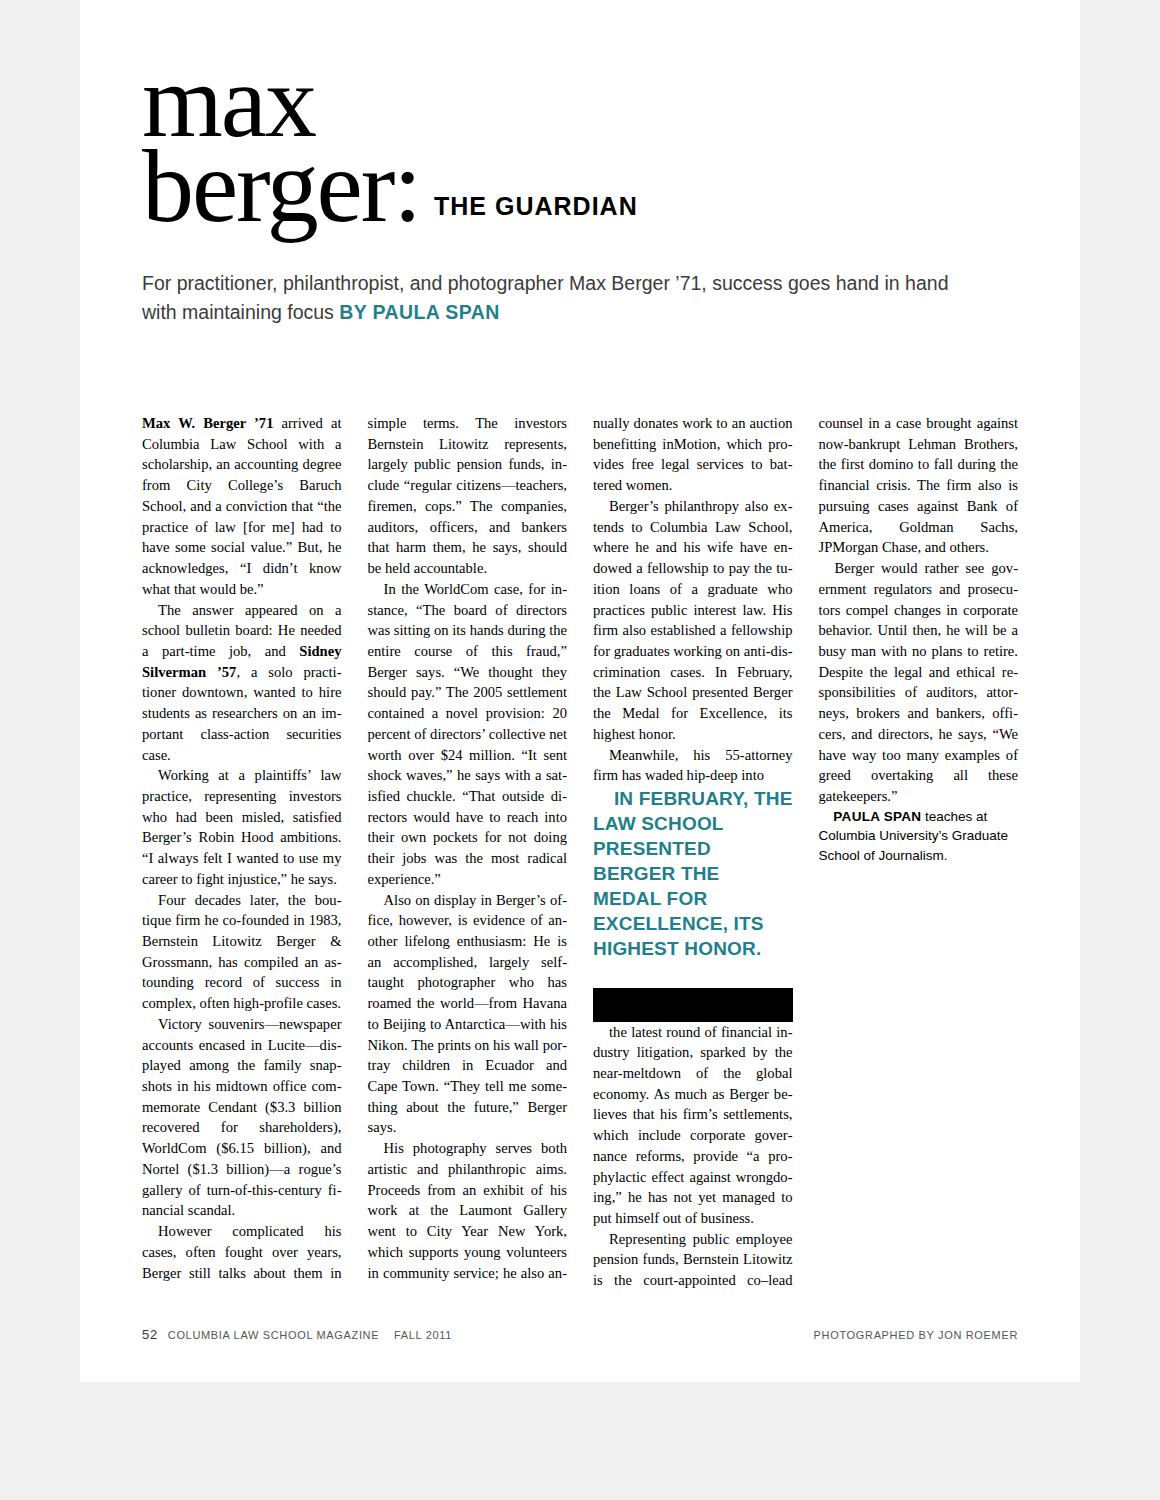max
berger:
THE GUARDIAN
For practitioner, philanthropist, and photographer Max Berger ’71, success goes hand in hand with maintaining focus BY PAULA SPAN
Max W. Berger ’71 arrived at Columbia Law School with a scholarship, an accounting degree from City College’s Baruch School, and a conviction that “the practice of law [for me] had to have some social value.” But, he acknowledges, “I didn’t know what that would be.”
The answer appeared on a school bulletin board: He needed a part-time job, and Sidney Silverman ’57, a solo practitioner downtown, wanted to hire students as researchers on an important class-action securities case.
Working at a plaintiffs’ law practice, representing investors who had been misled, satisfied Berger’s Robin Hood ambitions. “I always felt I wanted to use my career to fight injustice,” he says.
Four decades later, the boutique firm he co-founded in 1983, Bernstein Litowitz Berger & Grossmann, has compiled an astounding record of success in complex, often high-profile cases.
Victory souvenirs—newspaper accounts encased in Lucite—displayed among the family snapshots in his midtown office commemorate Cendant ($3.3 billion recovered for shareholders), WorldCom ($6.15 billion), and Nortel ($1.3 billion)—a rogue’s gallery of turn-of-this-century financial scandal.
However complicated his cases, often fought over years, Berger still talks about them in simple terms. The investors Bernstein Litowitz represents, largely public pension funds, include “regular citizens—teachers, firemen, cops.” The companies, auditors, officers, and bankers that harm them, he says, should be held accountable.
In the WorldCom case, for instance, “The board of directors was sitting on its hands during the entire course of this fraud,” Berger says. “We thought they should pay.” The 2005 settlement contained a novel provision: 20 percent of directors’ collective net worth over $24 million. “It sent shock waves,” he says with a satisfied chuckle. “That outside directors would have to reach into their own pockets for not doing their jobs was the most radical experience.”
Also on display in Berger’s office, however, is evidence of another lifelong enthusiasm: He is an accomplished, largely self-taught photographer who has roamed the world—from Havana to Beijing to Antarctica—with his Nikon. The prints on his wall portray children in Ecuador and Cape Town. “They tell me something about the future,” Berger says.
His photography serves both artistic and philanthropic aims. Proceeds from an exhibit of his work at the Laumont Gallery went to City Year New York, which supports young volunteers in community service; he also annually donates work to an auction benefitting inMotion, which provides free legal services to battered women.
Berger’s philanthropy also extends to Columbia Law School, where he and his wife have endowed a fellowship to pay the tuition loans of a graduate who practices public interest law. His firm also established a fellowship for graduates working on anti-discrimination cases. In February, the Law School presented Berger the Medal for Excellence, its highest honor.
Meanwhile, his 55-attorney firm has waded hip-deep into
IN FEBRUARY, THE LAW SCHOOL PRESENTED BERGER THE MEDAL FOR EXCELLENCE, ITS HIGHEST HONOR.
the latest round of financial industry litigation, sparked by the near-meltdown of the global economy. As much as Berger believes that his firm’s settlements, which include corporate governance reforms, provide “a prophylactic effect against wrongdoing,” he has not yet managed to put himself out of business.
Representing public employee pension funds, Bernstein Litowitz is the court-appointed co–lead counsel in a case brought against now-bankrupt Lehman Brothers, the first domino to fall during the financial crisis. The firm also is pursuing cases against Bank of America, Goldman Sachs, JPMorgan Chase, and others.
Berger would rather see government regulators and prosecutors compel changes in corporate behavior. Until then, he will be a busy man with no plans to retire. Despite the legal and ethical responsibilities of auditors, attorneys, brokers and bankers, officers, and directors, he says, “We have way too many examples of greed overtaking all these gatekeepers.”
PAULA SPAN teaches at Columbia University’s Graduate School of Journalism.
52 COLUMBIA LAW SCHOOL MAGAZINE FALL 2011
PHOTOGRAPHED BY JON ROEMER